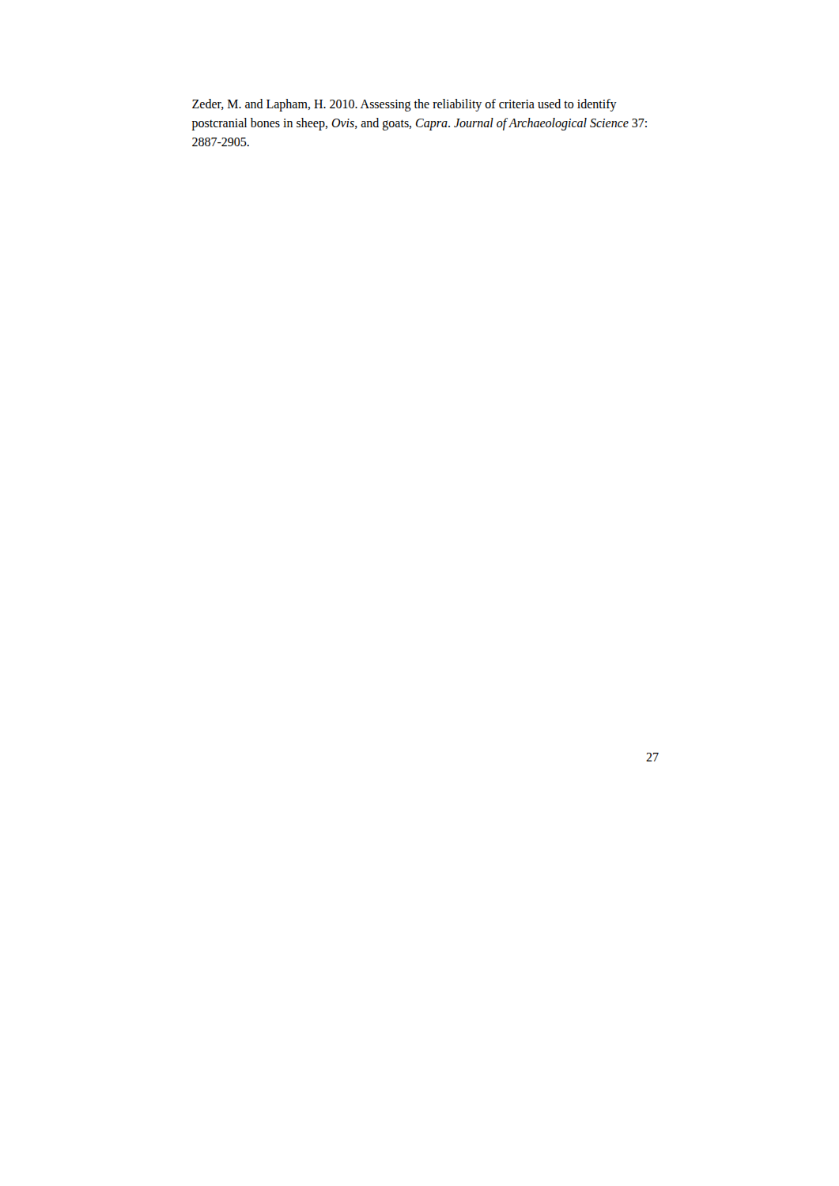Zeder, M. and Lapham, H. 2010. Assessing the reliability of criteria used to identify postcranial bones in sheep, Ovis, and goats, Capra. Journal of Archaeological Science 37: 2887-2905.
27